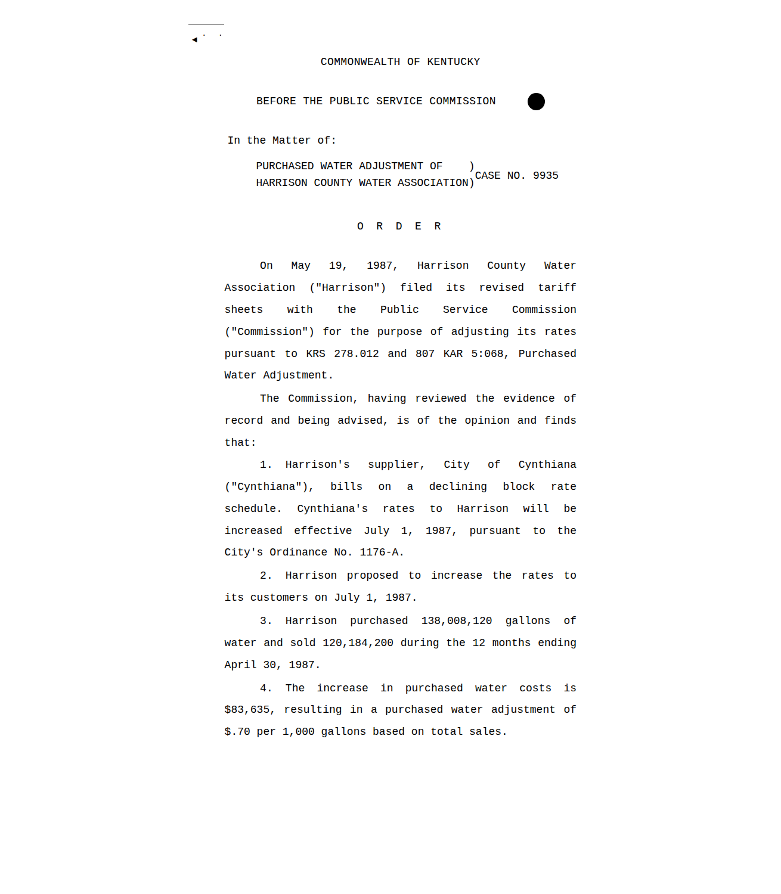◄
. .
COMMONWEALTH OF KENTUCKY
BEFORE THE PUBLIC SERVICE COMMISSION
In the Matter of:
| PURCHASED WATER ADJUSTMENT OF HARRISON COUNTY WATER ASSOCIATION | ) ) | CASE NO. 9935 |
O R D E R
On May 19, 1987, Harrison County Water Association ("Harrison") filed its revised tariff sheets with the Public Service Commission ("Commission") for the purpose of adjusting its rates pursuant to KRS 278.012 and 807 KAR 5:068, Purchased Water Adjustment.
The Commission, having reviewed the evidence of record and being advised, is of the opinion and finds that:
1. Harrison's supplier, City of Cynthiana ("Cynthiana"), bills on a declining block rate schedule. Cynthiana's rates to Harrison will be increased effective July 1, 1987, pursuant to the City's Ordinance No. 1176-A.
2. Harrison proposed to increase the rates to its customers on July 1, 1987.
3. Harrison purchased 138,008,120 gallons of water and sold 120,184,200 during the 12 months ending April 30, 1987.
4. The increase in purchased water costs is $83,635, resulting in a purchased water adjustment of $.70 per 1,000 gallons based on total sales.